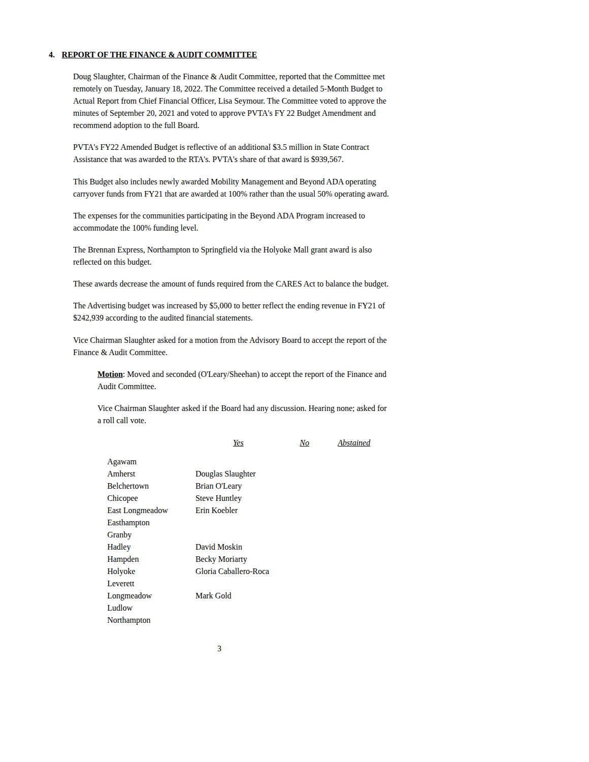4. REPORT OF THE FINANCE & AUDIT COMMITTEE
Doug Slaughter, Chairman of the Finance & Audit Committee, reported that the Committee met remotely on Tuesday, January 18, 2022. The Committee received a detailed 5-Month Budget to Actual Report from Chief Financial Officer, Lisa Seymour. The Committee voted to approve the minutes of September 20, 2021 and voted to approve PVTA's FY 22 Budget Amendment and recommend adoption to the full Board.
PVTA's FY22 Amended Budget is reflective of an additional $3.5 million in State Contract Assistance that was awarded to the RTA's. PVTA's share of that award is $939,567.
This Budget also includes newly awarded Mobility Management and Beyond ADA operating carryover funds from FY21 that are awarded at 100% rather than the usual 50% operating award.
The expenses for the communities participating in the Beyond ADA Program increased to accommodate the 100% funding level.
The Brennan Express, Northampton to Springfield via the Holyoke Mall grant award is also reflected on this budget.
These awards decrease the amount of funds required from the CARES Act to balance the budget.
The Advertising budget was increased by $5,000 to better reflect the ending revenue in FY21 of $242,939 according to the audited financial statements.
Vice Chairman Slaughter asked for a motion from the Advisory Board to accept the report of the Finance & Audit Committee.
Motion: Moved and seconded (O'Leary/Sheehan) to accept the report of the Finance and Audit Committee.
Vice Chairman Slaughter asked if the Board had any discussion. Hearing none; asked for a roll call vote.
| | Yes | No | Abstained |
| --- | --- | --- | --- |
| Agawam | | | |
| Amherst | Douglas Slaughter | | |
| Belchertown | Brian O'Leary | | |
| Chicopee | Steve Huntley | | |
| East Longmeadow | Erin Koebler | | |
| Easthampton | | | |
| Granby | | | |
| Hadley | David Moskin | | |
| Hampden | Becky Moriarty | | |
| Holyoke | Gloria Caballero-Roca | | |
| Leverett | | | |
| Longmeadow | Mark Gold | | |
| Ludlow | | | |
| Northampton | | | |
3